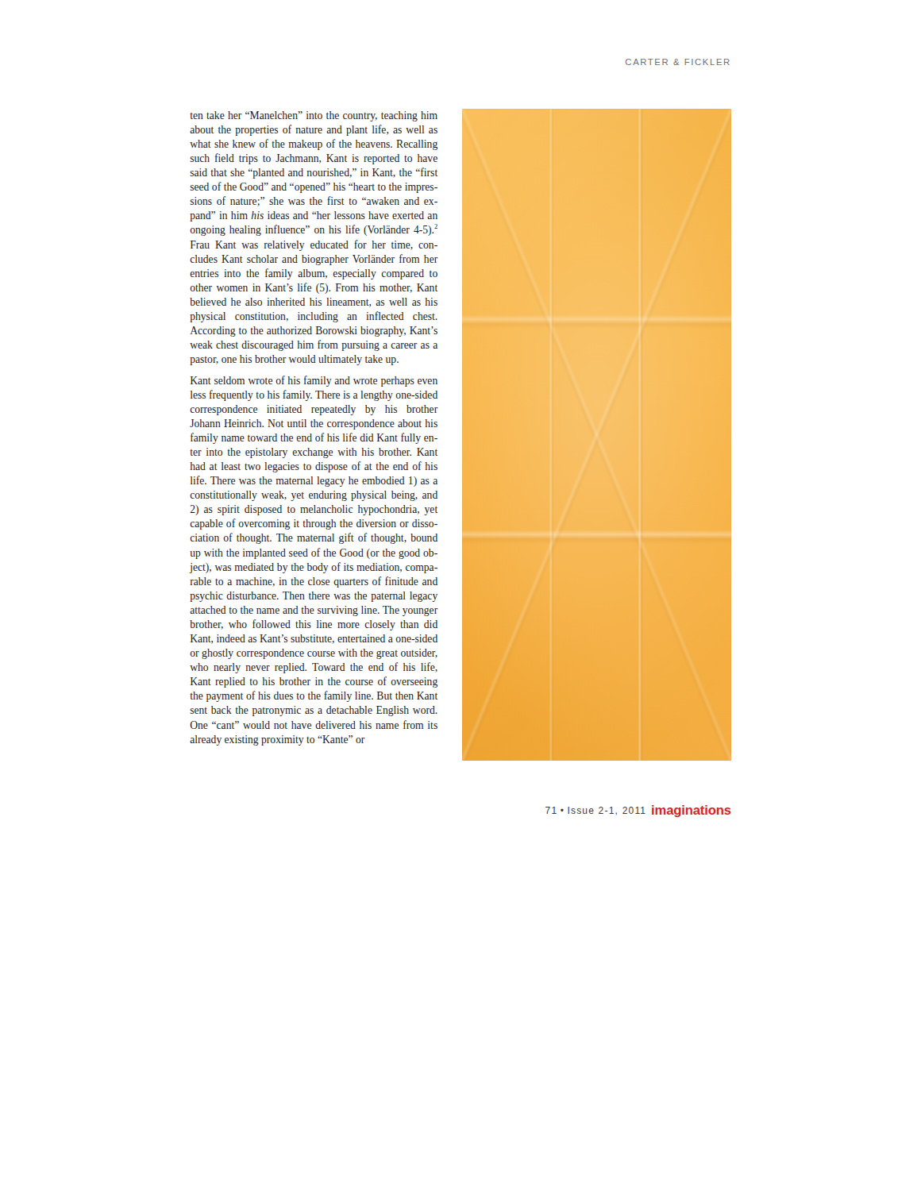Carter & Fickler
ten take her “Manelchen” into the country, teaching him about the properties of nature and plant life, as well as what she knew of the makeup of the heavens. Recalling such field trips to Jachmann, Kant is reported to have said that she “planted and nourished,” in Kant, the “first seed of the Good” and “opened” his “heart to the impressions of nature;” she was the first to “awaken and expand” in him his ideas and “her lessons have exerted an ongoing healing influence” on his life (Vorländer 4-5).2 Frau Kant was relatively educated for her time, concludes Kant scholar and biographer Vorländer from her entries into the family album, especially compared to other women in Kant’s life (5). From his mother, Kant believed he also inherited his lineament, as well as his physical constitution, including an inflected chest. According to the authorized Borowski biography, Kant’s weak chest discouraged him from pursuing a career as a pastor, one his brother would ultimately take up.
Kant seldom wrote of his family and wrote perhaps even less frequently to his family. There is a lengthy one-sided correspondence initiated repeatedly by his brother Johann Heinrich. Not until the correspondence about his family name toward the end of his life did Kant fully enter into the epistolary exchange with his brother. Kant had at least two legacies to dispose of at the end of his life. There was the maternal legacy he embodied 1) as a constitutionally weak, yet enduring physical being, and 2) as spirit disposed to melancholic hypochondria, yet capable of overcoming it through the diversion or dissociation of thought. The maternal gift of thought, bound up with the implanted seed of the Good (or the good object), was mediated by the body of its mediation, comparable to a machine, in the close quarters of finitude and psychic disturbance. Then there was the paternal legacy attached to the name and the surviving line. The younger brother, who followed this line more closely than did Kant, indeed as Kant’s substitute, entertained a one-sided or ghostly correspondence course with the great outsider, who nearly never replied. Toward the end of his life, Kant replied to his brother in the course of overseeing the payment of his dues to the family line. But then Kant sent back the patronymic as a detachable English word. One “cant” would not have delivered his name from its already existing proximity to “Kante” or
71•Issue 2-1, 2011imaginations